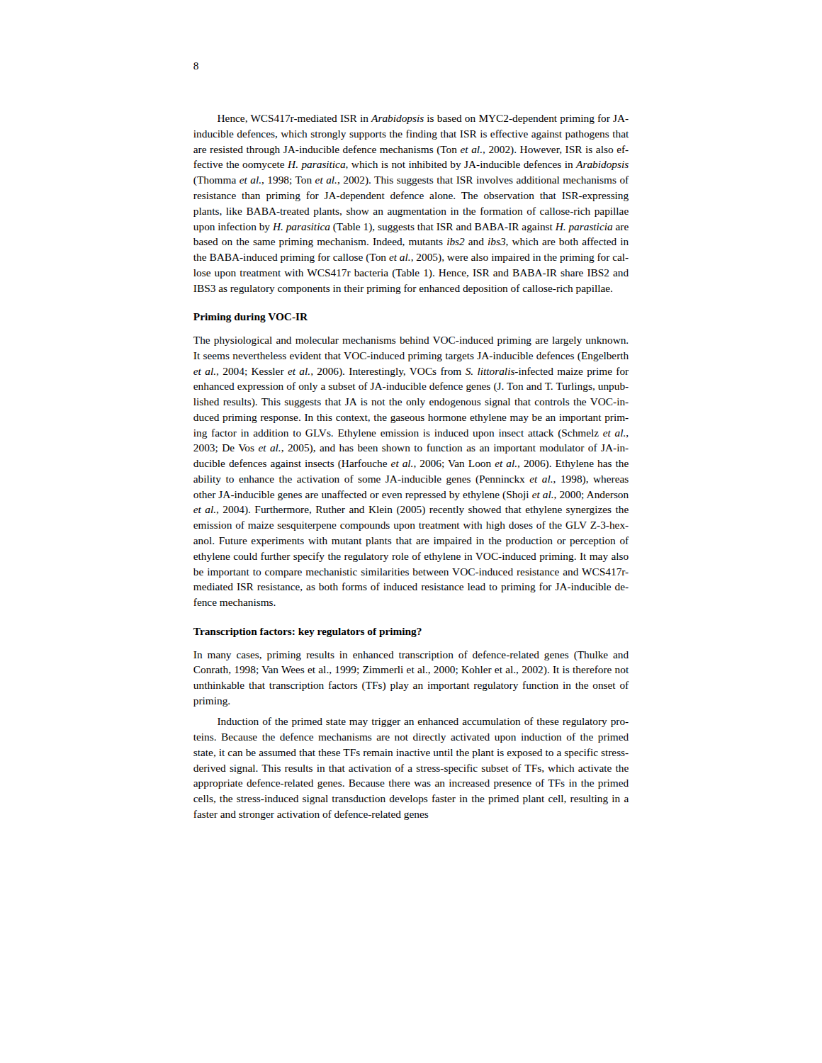8
Hence, WCS417r-mediated ISR in Arabidopsis is based on MYC2-dependent priming for JA-inducible defences, which strongly supports the finding that ISR is effective against pathogens that are resisted through JA-inducible defence mechanisms (Ton et al., 2002). However, ISR is also effective the oomycete H. parasitica, which is not inhibited by JA-inducible defences in Arabidopsis (Thomma et al., 1998; Ton et al., 2002). This suggests that ISR involves additional mechanisms of resistance than priming for JA-dependent defence alone. The observation that ISR-expressing plants, like BABA-treated plants, show an augmentation in the formation of callose-rich papillae upon infection by H. parasitica (Table 1), suggests that ISR and BABA-IR against H. parasticia are based on the same priming mechanism. Indeed, mutants ibs2 and ibs3, which are both affected in the BABA-induced priming for callose (Ton et al., 2005), were also impaired in the priming for callose upon treatment with WCS417r bacteria (Table 1). Hence, ISR and BABA-IR share IBS2 and IBS3 as regulatory components in their priming for enhanced deposition of callose-rich papillae.
Priming during VOC-IR
The physiological and molecular mechanisms behind VOC-induced priming are largely unknown. It seems nevertheless evident that VOC-induced priming targets JA-inducible defences (Engelberth et al., 2004; Kessler et al., 2006). Interestingly, VOCs from S. littoralis-infected maize prime for enhanced expression of only a subset of JA-inducible defence genes (J. Ton and T. Turlings, unpublished results). This suggests that JA is not the only endogenous signal that controls the VOC-induced priming response. In this context, the gaseous hormone ethylene may be an important priming factor in addition to GLVs. Ethylene emission is induced upon insect attack (Schmelz et al., 2003; De Vos et al., 2005), and has been shown to function as an important modulator of JA-inducible defences against insects (Harfouche et al., 2006; Van Loon et al., 2006). Ethylene has the ability to enhance the activation of some JA-inducible genes (Penninckx et al., 1998), whereas other JA-inducible genes are unaffected or even repressed by ethylene (Shoji et al., 2000; Anderson et al., 2004). Furthermore, Ruther and Klein (2005) recently showed that ethylene synergizes the emission of maize sesquiterpene compounds upon treatment with high doses of the GLV Z-3-hexanol. Future experiments with mutant plants that are impaired in the production or perception of ethylene could further specify the regulatory role of ethylene in VOC-induced priming. It may also be important to compare mechanistic similarities between VOC-induced resistance and WCS417r-mediated ISR resistance, as both forms of induced resistance lead to priming for JA-inducible defence mechanisms.
Transcription factors: key regulators of priming?
In many cases, priming results in enhanced transcription of defence-related genes (Thulke and Conrath, 1998; Van Wees et al., 1999; Zimmerli et al., 2000; Kohler et al., 2002). It is therefore not unthinkable that transcription factors (TFs) play an important regulatory function in the onset of priming.
Induction of the primed state may trigger an enhanced accumulation of these regulatory proteins. Because the defence mechanisms are not directly activated upon induction of the primed state, it can be assumed that these TFs remain inactive until the plant is exposed to a specific stress-derived signal. This results in that activation of a stress-specific subset of TFs, which activate the appropriate defence-related genes. Because there was an increased presence of TFs in the primed cells, the stress-induced signal transduction develops faster in the primed plant cell, resulting in a faster and stronger activation of defence-related genes